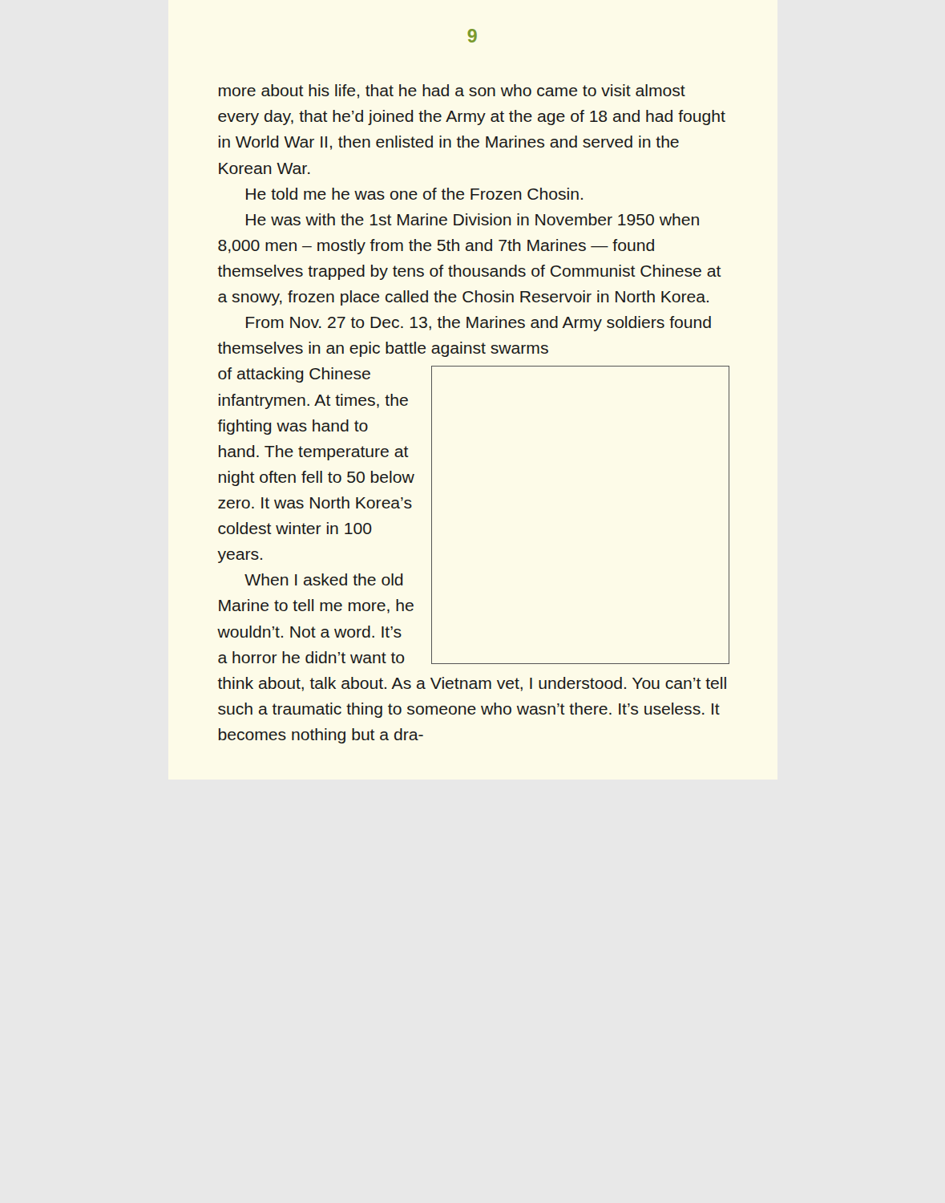9
more about his life, that he had a son who came to visit almost every day, that he’d joined the Army at the age of 18 and had fought in World War II, then enlisted in the Marines and served in the Korean War.
He told me he was one of the Frozen Chosin.
He was with the 1st Marine Division in November 1950 when 8,000 men – mostly from the 5th and 7th Marines — found themselves trapped by tens of thousands of Communist Chinese at a snowy, frozen place called the Chosin Reservoir in North Korea.
From Nov. 27 to Dec. 13, the Marines and Army soldiers found themselves in an epic battle against swarms
of attacking Chinese infantrymen. At times, the fighting was hand to hand. The temperature at night often fell to 50 below zero. It was North Korea’s coldest winter in 100 years.
When I asked the old Marine to tell me more, he wouldn’t. Not a word. It’s a horror he didn’t want to think about, talk about. As a Vietnam vet, I understood. You can’t tell such a traumatic thing to someone who wasn’t there. It’s useless. It becomes nothing but a dra-